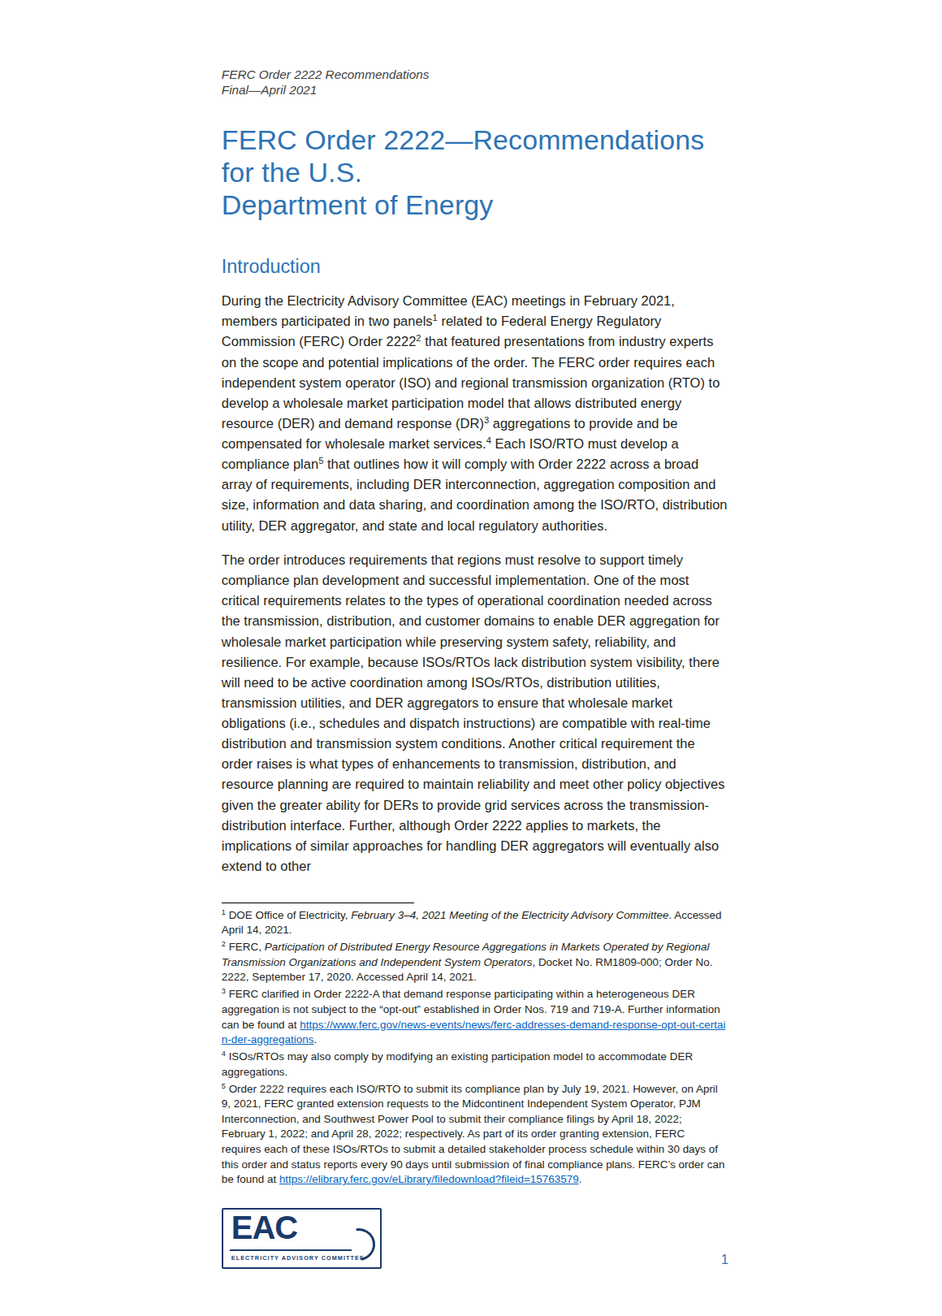FERC Order 2222 Recommendations
Final—April 2021
FERC Order 2222—Recommendations for the U.S.
Department of Energy
Introduction
During the Electricity Advisory Committee (EAC) meetings in February 2021, members participated in two panels1 related to Federal Energy Regulatory Commission (FERC) Order 22222 that featured presentations from industry experts on the scope and potential implications of the order. The FERC order requires each independent system operator (ISO) and regional transmission organization (RTO) to develop a wholesale market participation model that allows distributed energy resource (DER) and demand response (DR)3 aggregations to provide and be compensated for wholesale market services.4 Each ISO/RTO must develop a compliance plan5 that outlines how it will comply with Order 2222 across a broad array of requirements, including DER interconnection, aggregation composition and size, information and data sharing, and coordination among the ISO/RTO, distribution utility, DER aggregator, and state and local regulatory authorities.
The order introduces requirements that regions must resolve to support timely compliance plan development and successful implementation. One of the most critical requirements relates to the types of operational coordination needed across the transmission, distribution, and customer domains to enable DER aggregation for wholesale market participation while preserving system safety, reliability, and resilience. For example, because ISOs/RTOs lack distribution system visibility, there will need to be active coordination among ISOs/RTOs, distribution utilities, transmission utilities, and DER aggregators to ensure that wholesale market obligations (i.e., schedules and dispatch instructions) are compatible with real-time distribution and transmission system conditions. Another critical requirement the order raises is what types of enhancements to transmission, distribution, and resource planning are required to maintain reliability and meet other policy objectives given the greater ability for DERs to provide grid services across the transmission-distribution interface. Further, although Order 2222 applies to markets, the implications of similar approaches for handling DER aggregators will eventually also extend to other
1 DOE Office of Electricity, February 3–4, 2021 Meeting of the Electricity Advisory Committee. Accessed April 14, 2021.
2 FERC, Participation of Distributed Energy Resource Aggregations in Markets Operated by Regional Transmission Organizations and Independent System Operators, Docket No. RM1809-000; Order No. 2222, September 17, 2020. Accessed April 14, 2021.
3 FERC clarified in Order 2222-A that demand response participating within a heterogeneous DER aggregation is not subject to the “opt-out” established in Order Nos. 719 and 719-A. Further information can be found at https://www.ferc.gov/news-events/news/ferc-addresses-demand-response-opt-out-certain-der-aggregations.
4 ISOs/RTOs may also comply by modifying an existing participation model to accommodate DER aggregations.
5 Order 2222 requires each ISO/RTO to submit its compliance plan by July 19, 2021. However, on April 9, 2021, FERC granted extension requests to the Midcontinent Independent System Operator, PJM Interconnection, and Southwest Power Pool to submit their compliance filings by April 18, 2022; February 1, 2022; and April 28, 2022; respectively. As part of its order granting extension, FERC requires each of these ISOs/RTOs to submit a detailed stakeholder process schedule within 30 days of this order and status reports every 90 days until submission of final compliance plans. FERC’s order can be found at https://elibrary.ferc.gov/eLibrary/filedownload?fileid=15763579.
EAC
ELECTRICITY ADVISORY COMMITTEE
1